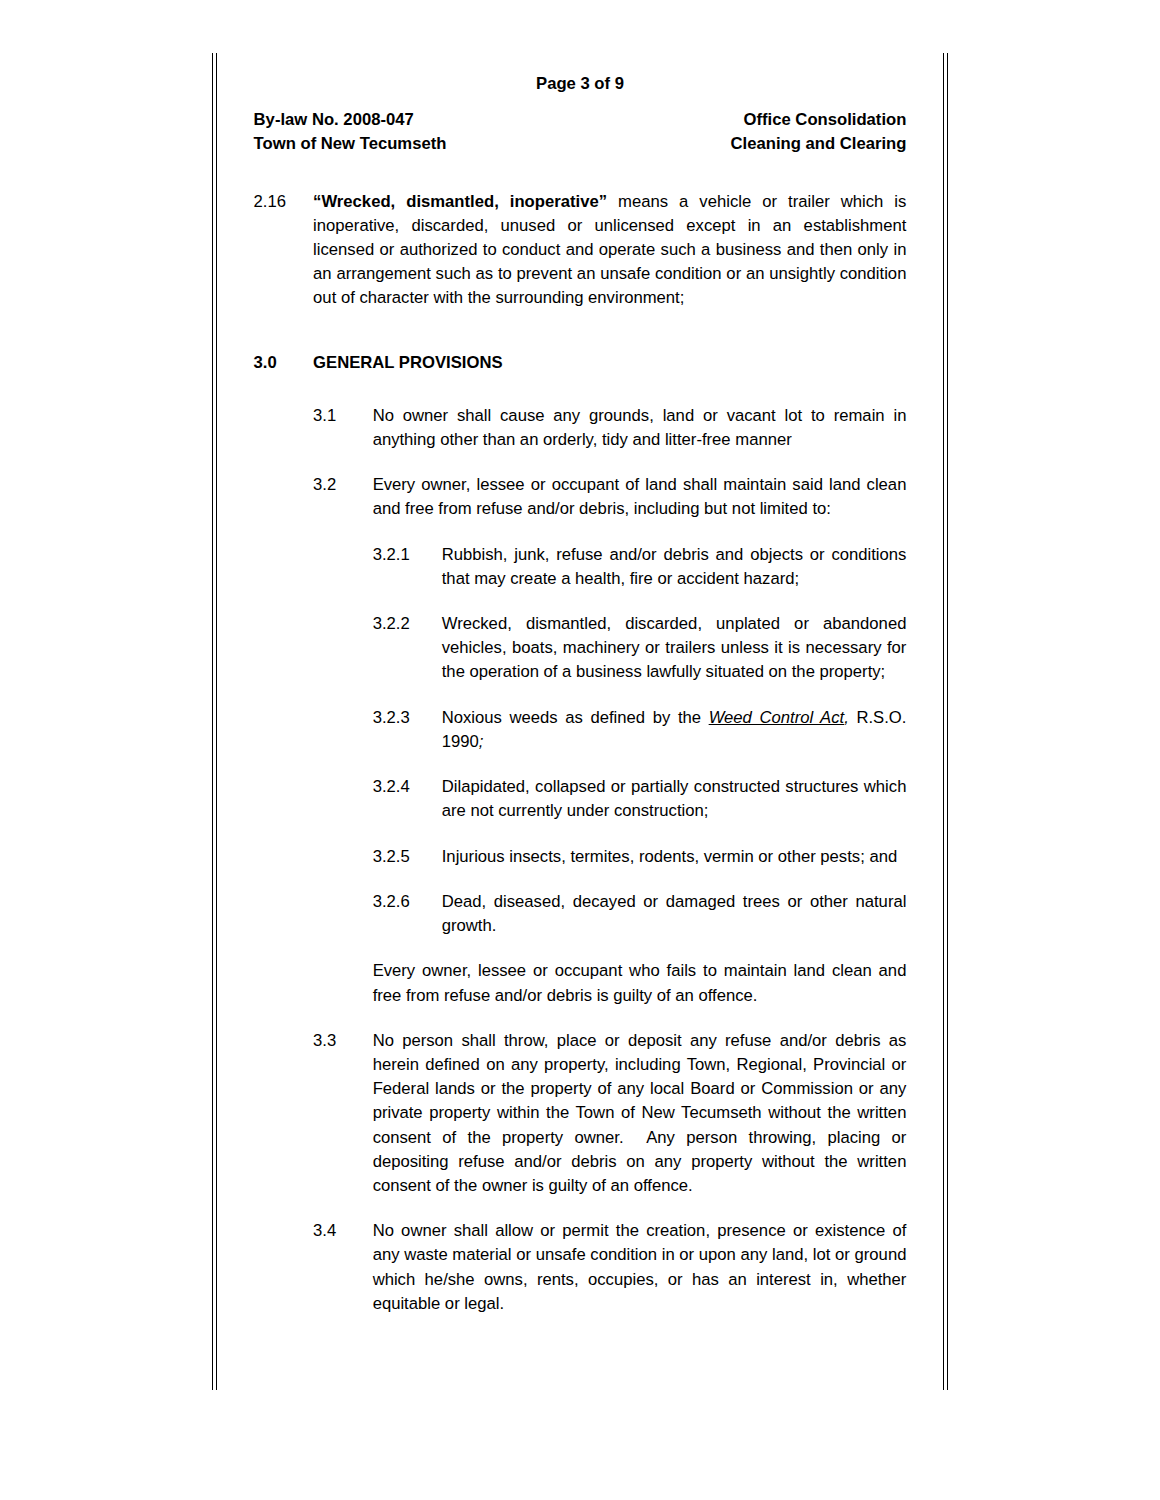Page 3 of 9
| By-law No. 2008-047 | Office Consolidation |
| Town of New Tecumseth | Cleaning and Clearing |
2.16
“Wrecked, dismantled, inoperative” means a vehicle or trailer which is inoperative, discarded, unused or unlicensed except in an establishment licensed or authorized to conduct and operate such a business and then only in an arrangement such as to prevent an unsafe condition or an unsightly condition out of character with the surrounding environment;
3.0
GENERAL PROVISIONS
3.1
No owner shall cause any grounds, land or vacant lot to remain in anything other than an orderly, tidy and litter-free manner
3.2
Every owner, lessee or occupant of land shall maintain said land clean and free from refuse and/or debris, including but not limited to:
3.2.1
Rubbish, junk, refuse and/or debris and objects or conditions that may create a health, fire or accident hazard;
3.2.2
Wrecked, dismantled, discarded, unplated or abandoned vehicles, boats, machinery or trailers unless it is necessary for the operation of a business lawfully situated on the property;
3.2.3
Noxious weeds as defined by the Weed Control Act, R.S.O. 1990;
3.2.4
Dilapidated, collapsed or partially constructed structures which are not currently under construction;
3.2.5
Injurious insects, termites, rodents, vermin or other pests; and
3.2.6
Dead, diseased, decayed or damaged trees or other natural growth.
Every owner, lessee or occupant who fails to maintain land clean and free from refuse and/or debris is guilty of an offence.
3.3
No person shall throw, place or deposit any refuse and/or debris as herein defined on any property, including Town, Regional, Provincial or Federal lands or the property of any local Board or Commission or any private property within the Town of New Tecumseth without the written consent of the property owner. Any person throwing, placing or depositing refuse and/or debris on any property without the written consent of the owner is guilty of an offence.
3.4
No owner shall allow or permit the creation, presence or existence of any waste material or unsafe condition in or upon any land, lot or ground which he/she owns, rents, occupies, or has an interest in, whether equitable or legal.